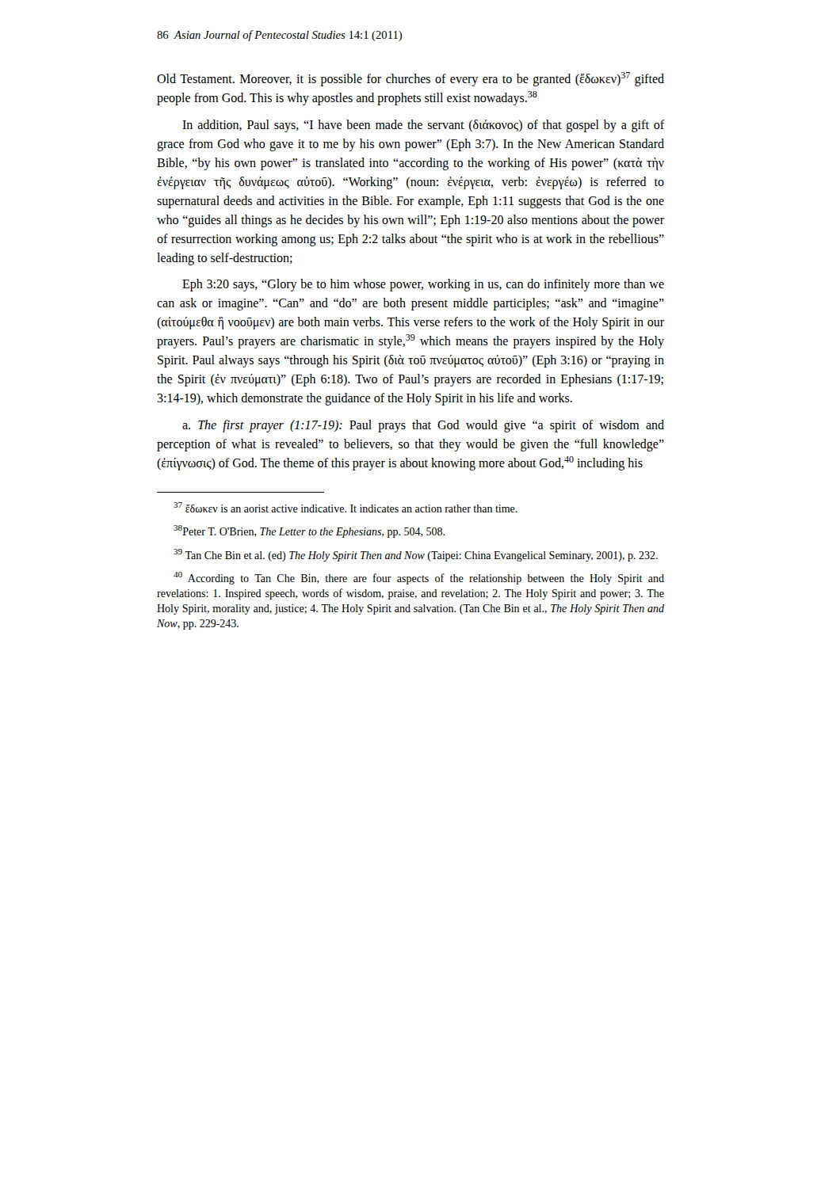86 Asian Journal of Pentecostal Studies 14:1 (2011)
Old Testament. Moreover, it is possible for churches of every era to be granted (ἔδωκεν)37 gifted people from God. This is why apostles and prophets still exist nowadays.38
In addition, Paul says, “I have been made the servant (διάκονος) of that gospel by a gift of grace from God who gave it to me by his own power” (Eph 3:7). In the New American Standard Bible, “by his own power” is translated into “according to the working of His power” (κατὰ τὴν ἐνέργειαν τῆς δυνάμεως αὐτοῦ). “Working” (noun: ἐνέργεια, verb: ἐνεργέω) is referred to supernatural deeds and activities in the Bible. For example, Eph 1:11 suggests that God is the one who “guides all things as he decides by his own will”; Eph 1:19-20 also mentions about the power of resurrection working among us; Eph 2:2 talks about “the spirit who is at work in the rebellious” leading to self-destruction;
Eph 3:20 says, “Glory be to him whose power, working in us, can do infinitely more than we can ask or imagine”. “Can” and “do” are both present middle participles; “ask” and “imagine” (αἰτούμεθα ἢ νοοῦμεν) are both main verbs. This verse refers to the work of the Holy Spirit in our prayers. Paul’s prayers are charismatic in style,39 which means the prayers inspired by the Holy Spirit. Paul always says “through his Spirit (διὰ τοῦ πνεύματος αὐτοῦ)” (Eph 3:16) or “praying in the Spirit (ἐν πνεύματι)” (Eph 6:18). Two of Paul’s prayers are recorded in Ephesians (1:17-19; 3:14-19), which demonstrate the guidance of the Holy Spirit in his life and works.
a. The first prayer (1:17-19): Paul prays that God would give “a spirit of wisdom and perception of what is revealed” to believers, so that they would be given the “full knowledge” (ἐπίγνωσις) of God. The theme of this prayer is about knowing more about God,40 including his
37 ἔδωκεν is an aorist active indicative. It indicates an action rather than time.
38 Peter T. O'Brien, The Letter to the Ephesians, pp. 504, 508.
39 Tan Che Bin et al. (ed) The Holy Spirit Then and Now (Taipei: China Evangelical Seminary, 2001), p. 232.
40 According to Tan Che Bin, there are four aspects of the relationship between the Holy Spirit and revelations: 1. Inspired speech, words of wisdom, praise, and revelation; 2. The Holy Spirit and power; 3. The Holy Spirit, morality and, justice; 4. The Holy Spirit and salvation. (Tan Che Bin et al., The Holy Spirit Then and Now, pp. 229-243.